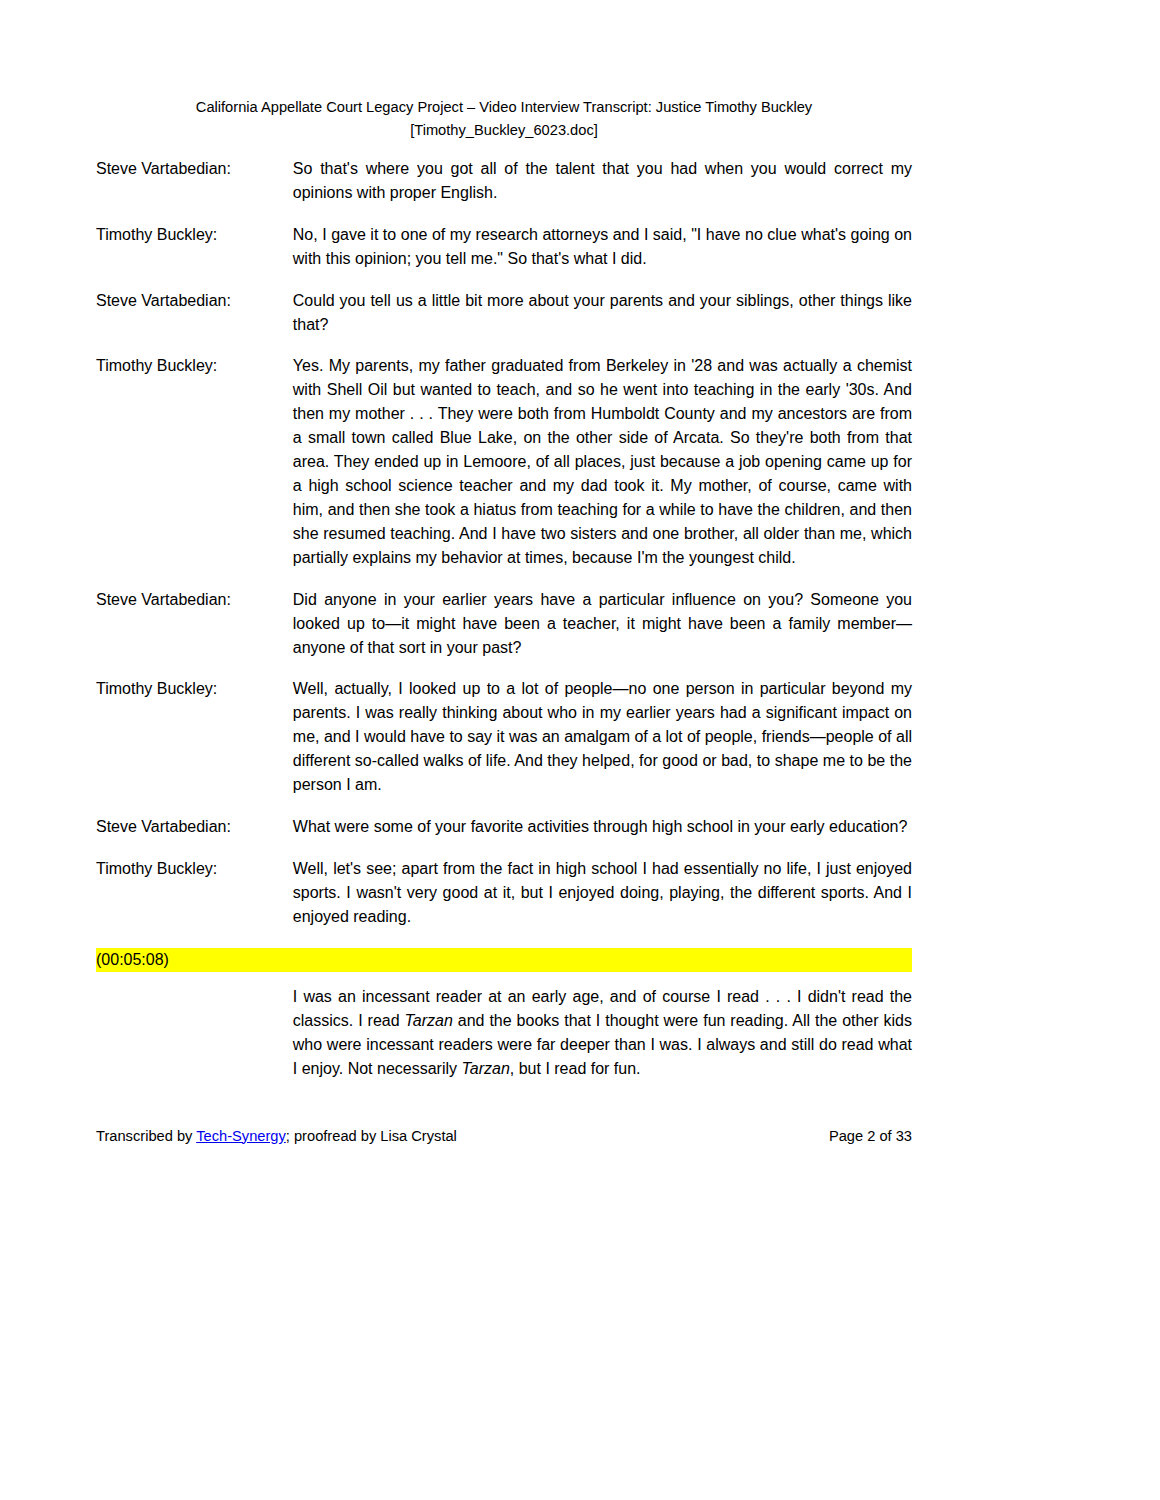California Appellate Court Legacy Project – Video Interview Transcript: Justice Timothy Buckley [Timothy_Buckley_6023.doc]
Steve Vartabedian:
So that's where you got all of the talent that you had when you would correct my opinions with proper English.
Timothy Buckley:
No, I gave it to one of my research attorneys and I said, "I have no clue what's going on with this opinion; you tell me." So that's what I did.
Steve Vartabedian:
Could you tell us a little bit more about your parents and your siblings, other things like that?
Timothy Buckley:
Yes. My parents, my father graduated from Berkeley in '28 and was actually a chemist with Shell Oil but wanted to teach, and so he went into teaching in the early '30s. And then my mother . . . They were both from Humboldt County and my ancestors are from a small town called Blue Lake, on the other side of Arcata. So they're both from that area. They ended up in Lemoore, of all places, just because a job opening came up for a high school science teacher and my dad took it. My mother, of course, came with him, and then she took a hiatus from teaching for a while to have the children, and then she resumed teaching. And I have two sisters and one brother, all older than me, which partially explains my behavior at times, because I'm the youngest child.
Steve Vartabedian:
Did anyone in your earlier years have a particular influence on you? Someone you looked up to—it might have been a teacher, it might have been a family member—anyone of that sort in your past?
Timothy Buckley:
Well, actually, I looked up to a lot of people—no one person in particular beyond my parents. I was really thinking about who in my earlier years had a significant impact on me, and I would have to say it was an amalgam of a lot of people, friends—people of all different so-called walks of life. And they helped, for good or bad, to shape me to be the person I am.
Steve Vartabedian:
What were some of your favorite activities through high school in your early education?
Timothy Buckley:
Well, let's see; apart from the fact in high school I had essentially no life, I just enjoyed sports. I wasn't very good at it, but I enjoyed doing, playing, the different sports. And I enjoyed reading.
(00:05:08)
I was an incessant reader at an early age, and of course I read . . . I didn't read the classics. I read Tarzan and the books that I thought were fun reading. All the other kids who were incessant readers were far deeper than I was. I always and still do read what I enjoy. Not necessarily Tarzan, but I read for fun.
Transcribed by Tech-Synergy; proofread by Lisa Crystal
Page 2 of 33